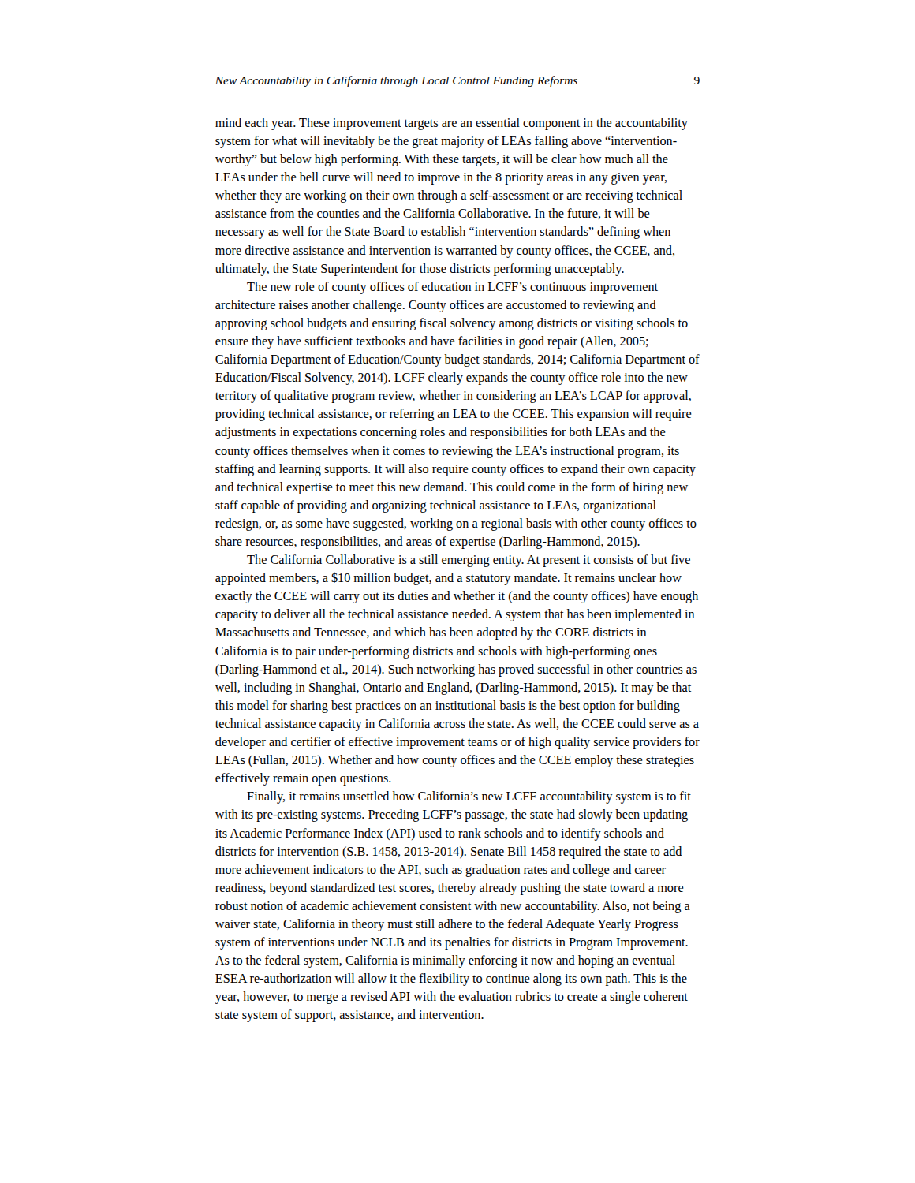New Accountability in California through Local Control Funding Reforms 9
mind each year. These improvement targets are an essential component in the accountability system for what will inevitably be the great majority of LEAs falling above “intervention-worthy” but below high performing. With these targets, it will be clear how much all the LEAs under the bell curve will need to improve in the 8 priority areas in any given year, whether they are working on their own through a self-assessment or are receiving technical assistance from the counties and the California Collaborative. In the future, it will be necessary as well for the State Board to establish “intervention standards” defining when more directive assistance and intervention is warranted by county offices, the CCEE, and, ultimately, the State Superintendent for those districts performing unacceptably.
The new role of county offices of education in LCFF’s continuous improvement architecture raises another challenge. County offices are accustomed to reviewing and approving school budgets and ensuring fiscal solvency among districts or visiting schools to ensure they have sufficient textbooks and have facilities in good repair (Allen, 2005; California Department of Education/County budget standards, 2014; California Department of Education/Fiscal Solvency, 2014). LCFF clearly expands the county office role into the new territory of qualitative program review, whether in considering an LEA’s LCAP for approval, providing technical assistance, or referring an LEA to the CCEE. This expansion will require adjustments in expectations concerning roles and responsibilities for both LEAs and the county offices themselves when it comes to reviewing the LEA’s instructional program, its staffing and learning supports. It will also require county offices to expand their own capacity and technical expertise to meet this new demand. This could come in the form of hiring new staff capable of providing and organizing technical assistance to LEAs, organizational redesign, or, as some have suggested, working on a regional basis with other county offices to share resources, responsibilities, and areas of expertise (Darling-Hammond, 2015).
The California Collaborative is a still emerging entity. At present it consists of but five appointed members, a $10 million budget, and a statutory mandate. It remains unclear how exactly the CCEE will carry out its duties and whether it (and the county offices) have enough capacity to deliver all the technical assistance needed. A system that has been implemented in Massachusetts and Tennessee, and which has been adopted by the CORE districts in California is to pair under-performing districts and schools with high-performing ones (Darling-Hammond et al., 2014). Such networking has proved successful in other countries as well, including in Shanghai, Ontario and England, (Darling-Hammond, 2015). It may be that this model for sharing best practices on an institutional basis is the best option for building technical assistance capacity in California across the state. As well, the CCEE could serve as a developer and certifier of effective improvement teams or of high quality service providers for LEAs (Fullan, 2015). Whether and how county offices and the CCEE employ these strategies effectively remain open questions.
Finally, it remains unsettled how California’s new LCFF accountability system is to fit with its pre-existing systems. Preceding LCFF’s passage, the state had slowly been updating its Academic Performance Index (API) used to rank schools and to identify schools and districts for intervention (S.B. 1458, 2013-2014). Senate Bill 1458 required the state to add more achievement indicators to the API, such as graduation rates and college and career readiness, beyond standardized test scores, thereby already pushing the state toward a more robust notion of academic achievement consistent with new accountability. Also, not being a waiver state, California in theory must still adhere to the federal Adequate Yearly Progress system of interventions under NCLB and its penalties for districts in Program Improvement. As to the federal system, California is minimally enforcing it now and hoping an eventual ESEA re-authorization will allow it the flexibility to continue along its own path. This is the year, however, to merge a revised API with the evaluation rubrics to create a single coherent state system of support, assistance, and intervention.